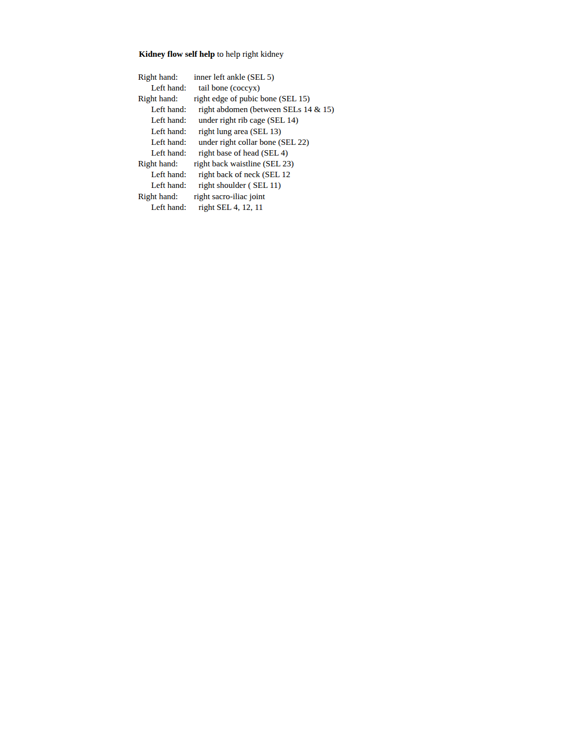Kidney flow self help to help right kidney
Right hand: inner left ankle (SEL 5)
Left hand: tail bone (coccyx)
Right hand: right edge of pubic bone (SEL 15)
Left hand: right abdomen (between SELs 14 & 15)
Left hand: under right rib cage (SEL 14)
Left hand: right lung area (SEL 13)
Left hand: under right collar bone (SEL 22)
Left hand: right base of head (SEL 4)
Right hand: right back waistline (SEL 23)
Left hand: right back of neck (SEL 12
Left hand: right shoulder ( SEL 11)
Right hand: right sacro-iliac joint
Left hand: right SEL 4, 12, 11